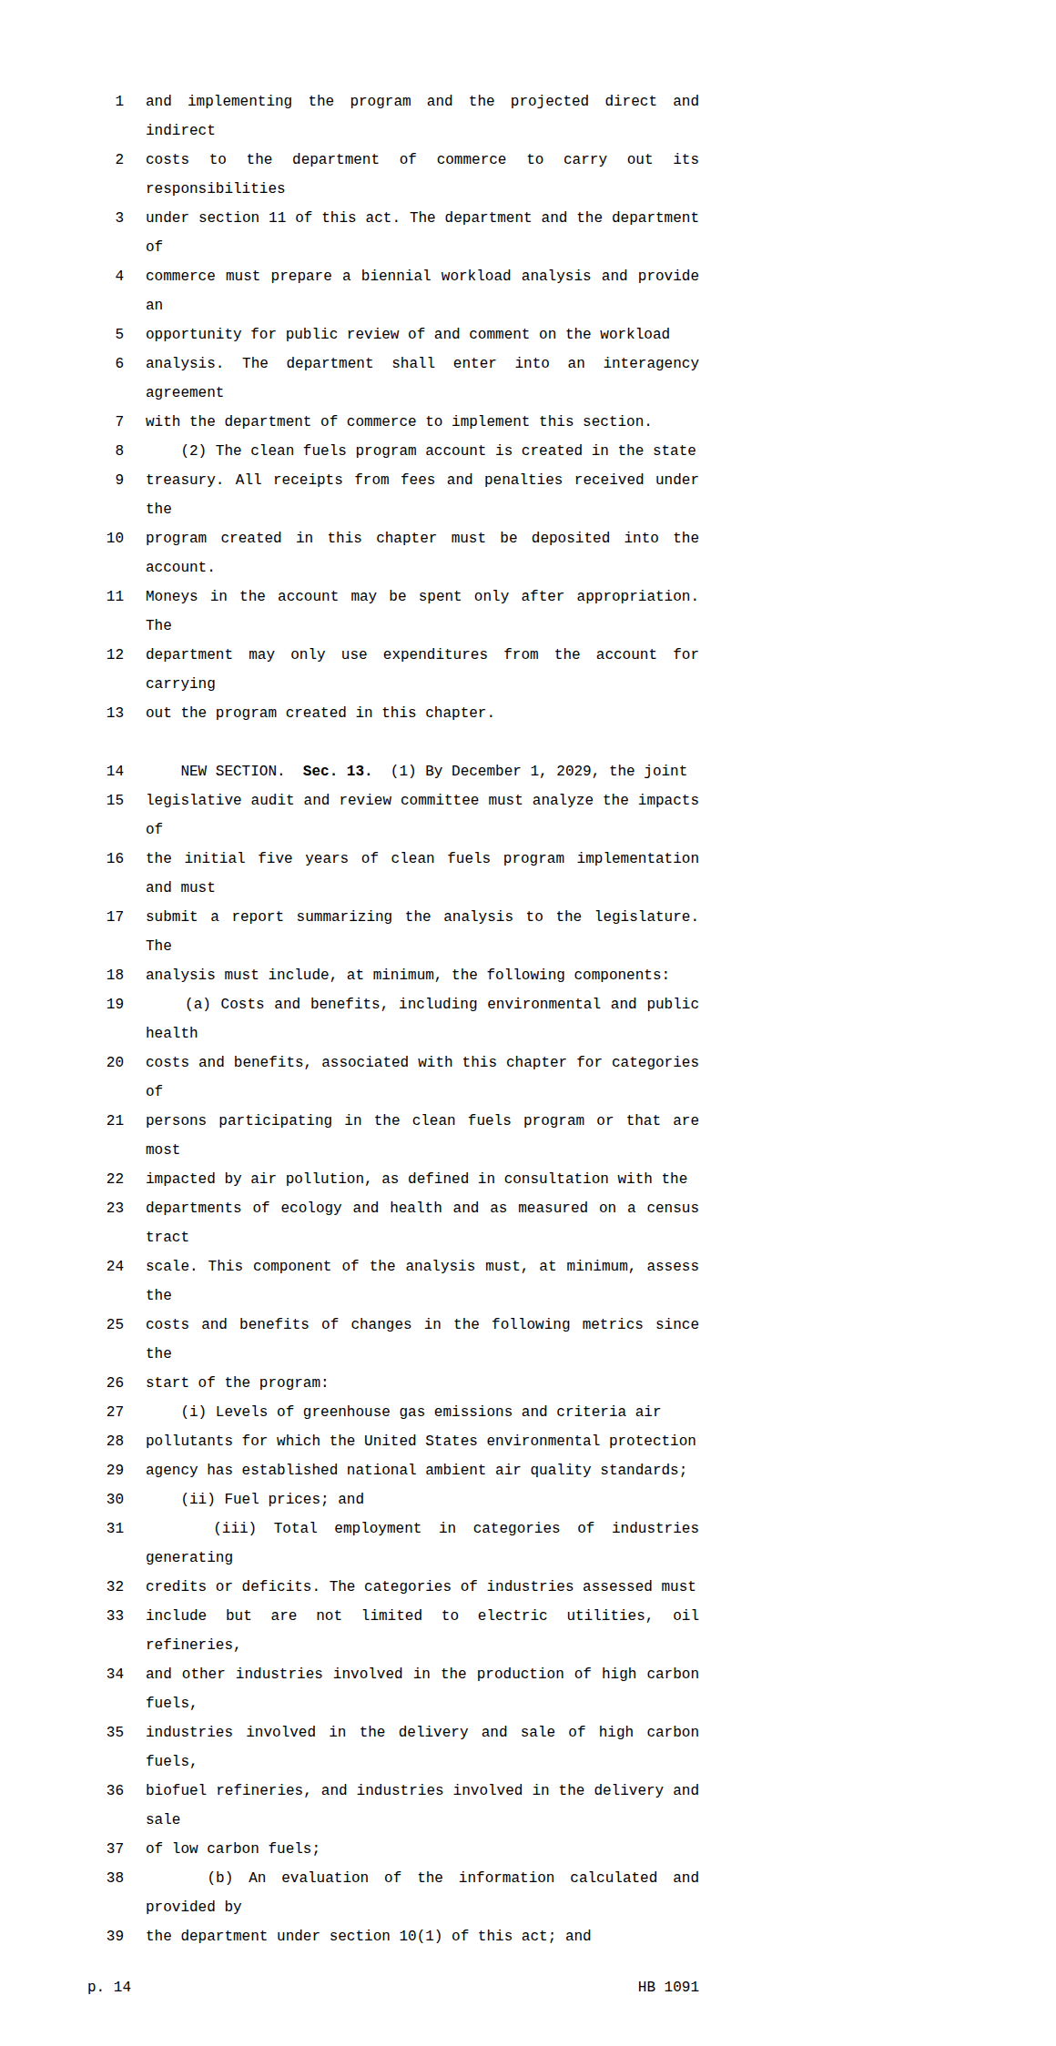1 and implementing the program and the projected direct and indirect
2 costs to the department of commerce to carry out its responsibilities
3 under section 11 of this act. The department and the department of
4 commerce must prepare a biennial workload analysis and provide an
5 opportunity for public review of and comment on the workload
6 analysis. The department shall enter into an interagency agreement
7 with the department of commerce to implement this section.
8 (2) The clean fuels program account is created in the state
9 treasury. All receipts from fees and penalties received under the
10 program created in this chapter must be deposited into the account.
11 Moneys in the account may be spent only after appropriation. The
12 department may only use expenditures from the account for carrying
13 out the program created in this chapter.
14 NEW SECTION. Sec. 13. (1) By December 1, 2029, the joint
15 legislative audit and review committee must analyze the impacts of
16 the initial five years of clean fuels program implementation and must
17 submit a report summarizing the analysis to the legislature. The
18 analysis must include, at minimum, the following components:
19 (a) Costs and benefits, including environmental and public health
20 costs and benefits, associated with this chapter for categories of
21 persons participating in the clean fuels program or that are most
22 impacted by air pollution, as defined in consultation with the
23 departments of ecology and health and as measured on a census tract
24 scale. This component of the analysis must, at minimum, assess the
25 costs and benefits of changes in the following metrics since the
26 start of the program:
27 (i) Levels of greenhouse gas emissions and criteria air
28 pollutants for which the United States environmental protection
29 agency has established national ambient air quality standards;
30 (ii) Fuel prices; and
31 (iii) Total employment in categories of industries generating
32 credits or deficits. The categories of industries assessed must
33 include but are not limited to electric utilities, oil refineries,
34 and other industries involved in the production of high carbon fuels,
35 industries involved in the delivery and sale of high carbon fuels,
36 biofuel refineries, and industries involved in the delivery and sale
37 of low carbon fuels;
38 (b) An evaluation of the information calculated and provided by
39 the department under section 10(1) of this act; and
p. 14 HB 1091